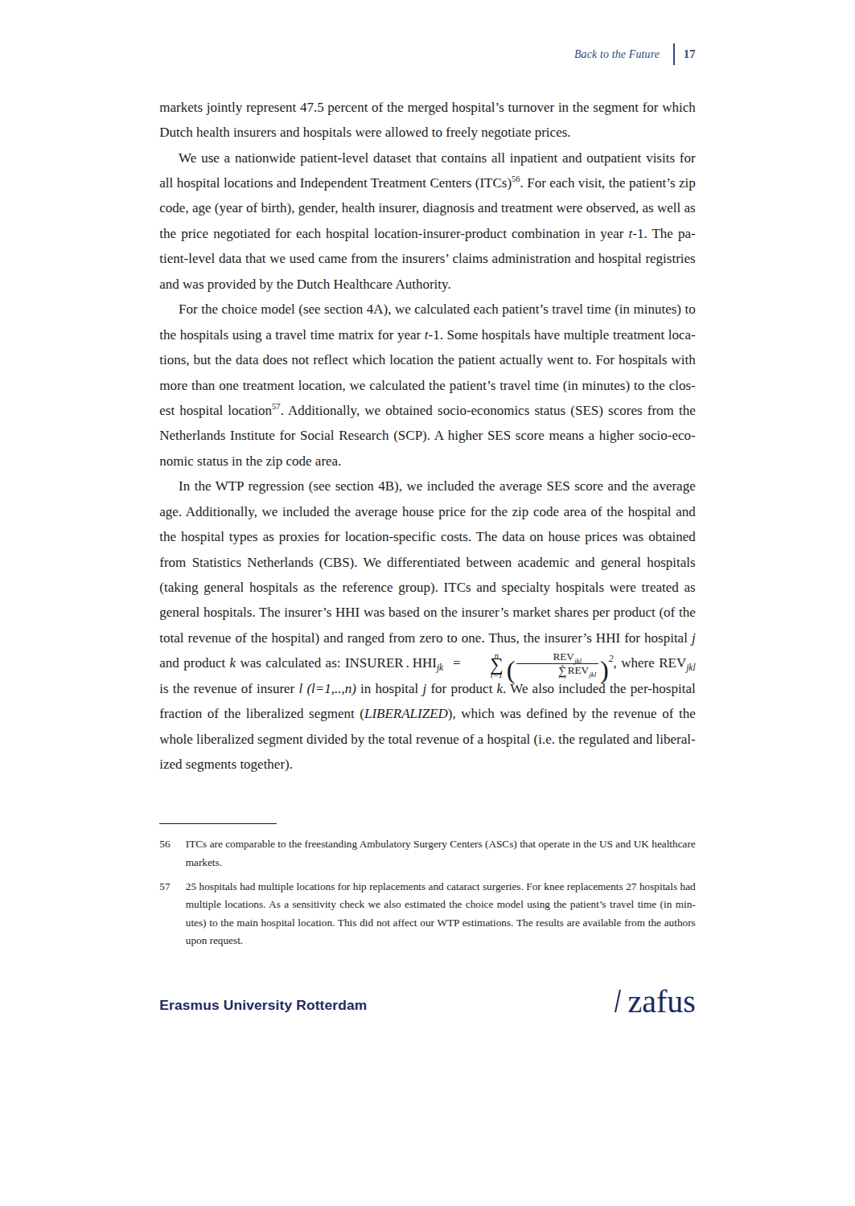Back to the Future 17
markets jointly represent 47.5 percent of the merged hospital’s turnover in the segment for which Dutch health insurers and hospitals were allowed to freely negotiate prices.
We use a nationwide patient-level dataset that contains all inpatient and outpatient visits for all hospital locations and Independent Treatment Centers (ITCs)56. For each visit, the patient’s zip code, age (year of birth), gender, health insurer, diagnosis and treatment were observed, as well as the price negotiated for each hospital location-insurer-product combination in year t-1. The patient-level data that we used came from the insurers’ claims administration and hospital registries and was provided by the Dutch Healthcare Authority.
For the choice model (see section 4A), we calculated each patient’s travel time (in minutes) to the hospitals using a travel time matrix for year t-1. Some hospitals have multiple treatment locations, but the data does not reflect which location the patient actually went to. For hospitals with more than one treatment location, we calculated the patient’s travel time (in minutes) to the closest hospital location57. Additionally, we obtained socio-economics status (SES) scores from the Netherlands Institute for Social Research (SCP). A higher SES score means a higher socio-economic status in the zip code area.
In the WTP regression (see section 4B), we included the average SES score and the average age. Additionally, we included the average house price for the zip code area of the hospital and the hospital types as proxies for location-specific costs. The data on house prices was obtained from Statistics Netherlands (CBS). We differentiated between academic and general hospitals (taking general hospitals as the reference group). ITCs and specialty hospitals were treated as general hospitals. The insurer’s HHI was based on the insurer’s market shares per product (of the total revenue of the hospital) and ranged from zero to one. Thus, the insurer’s HHI for hospital j and product k was calculated as: INSURER . HHIjk = ∑nl=1(REVjkl∑nl=1 REVjkl)2, where REVjkl is the revenue of insurer l (l=1,..,n) in hospital j for product k. We also included the per-hospital fraction of the liberalized segment (LIBERALIZED), which was defined by the revenue of the whole liberalized segment divided by the total revenue of a hospital (i.e. the regulated and liberalized segments together).
56 ITCs are comparable to the freestanding Ambulatory Surgery Centers (ASCs) that operate in the US and UK healthcare markets.
57 25 hospitals had multiple locations for hip replacements and cataract surgeries. For knee replacements 27 hospitals had multiple locations. As a sensitivity check we also estimated the choice model using the patient’s travel time (in minutes) to the main hospital location. This did not affect our WTP estimations. The results are available from the authors upon request.
Erasmus University Rotterdam
zafus